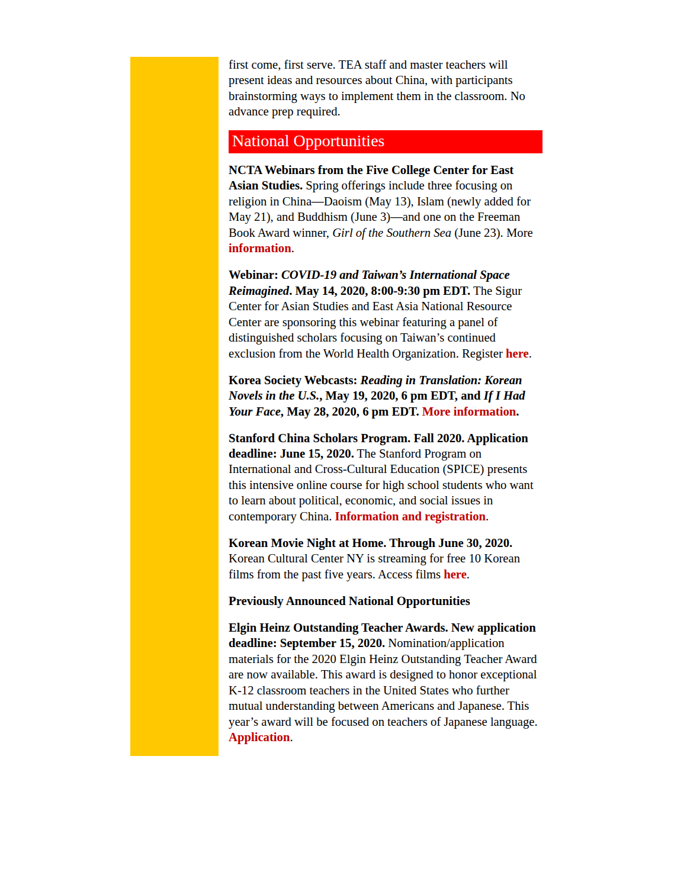first come, first serve. TEA staff and master teachers will present ideas and resources about China, with participants brainstorming ways to implement them in the classroom. No advance prep required.
National Opportunities
NCTA Webinars from the Five College Center for East Asian Studies. Spring offerings include three focusing on religion in China—Daoism (May 13), Islam (newly added for May 21), and Buddhism (June 3)—and one on the Freeman Book Award winner, Girl of the Southern Sea (June 23). More information.
Webinar: COVID-19 and Taiwan’s International Space Reimagined. May 14, 2020, 8:00-9:30 pm EDT. The Sigur Center for Asian Studies and East Asia National Resource Center are sponsoring this webinar featuring a panel of distinguished scholars focusing on Taiwan’s continued exclusion from the World Health Organization. Register here.
Korea Society Webcasts: Reading in Translation: Korean Novels in the U.S., May 19, 2020, 6 pm EDT, and If I Had Your Face, May 28, 2020, 6 pm EDT. More information.
Stanford China Scholars Program. Fall 2020. Application deadline: June 15, 2020. The Stanford Program on International and Cross-Cultural Education (SPICE) presents this intensive online course for high school students who want to learn about political, economic, and social issues in contemporary China. Information and registration.
Korean Movie Night at Home. Through June 30, 2020. Korean Cultural Center NY is streaming for free 10 Korean films from the past five years. Access films here.
Previously Announced National Opportunities
Elgin Heinz Outstanding Teacher Awards. New application deadline: September 15, 2020. Nomination/application materials for the 2020 Elgin Heinz Outstanding Teacher Award are now available. This award is designed to honor exceptional K-12 classroom teachers in the United States who further mutual understanding between Americans and Japanese. This year’s award will be focused on teachers of Japanese language. Application.